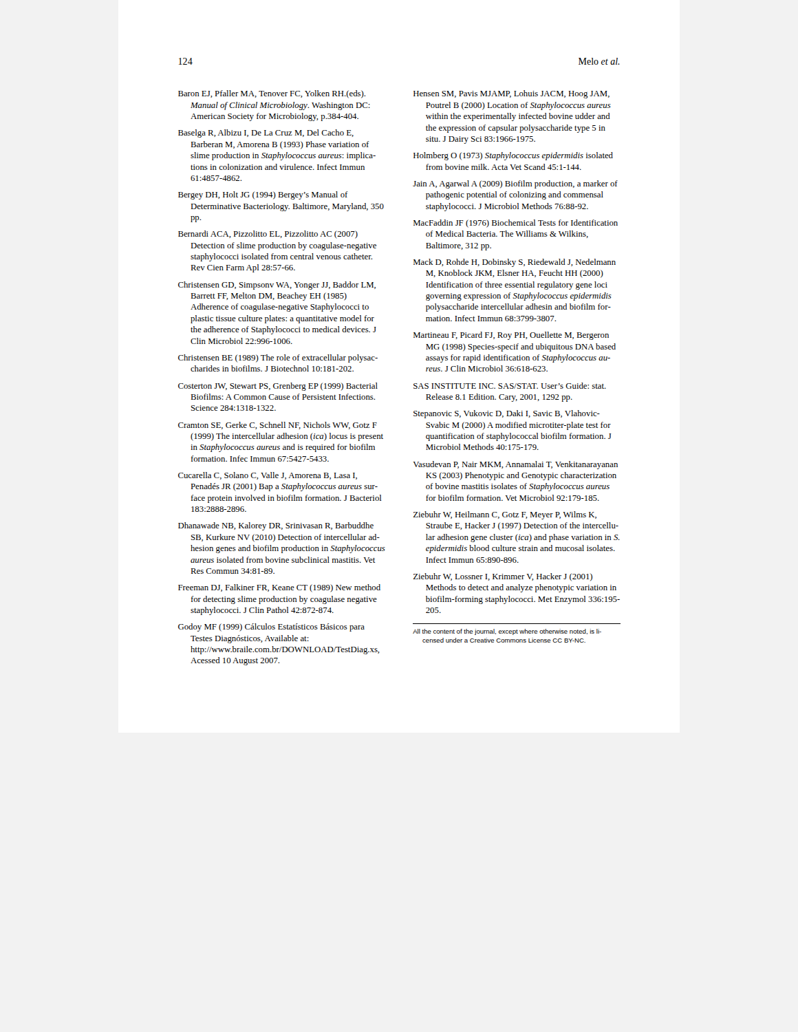124 Melo et al.
Baron EJ, Pfaller MA, Tenover FC, Yolken RH.(eds). Manual of Clinical Microbiology. Washington DC: American Society for Microbiology, p.384-404.
Baselga R, Albizu I, De La Cruz M, Del Cacho E, Barberan M, Amorena B (1993) Phase variation of slime production in Staphylococcus aureus: implications in colonization and virulence. Infect Immun 61:4857-4862.
Bergey DH, Holt JG (1994) Bergey’s Manual of Determinative Bacteriology. Baltimore, Maryland, 350 pp.
Bernardi ACA, Pizzolitto EL, Pizzolitto AC (2007) Detection of slime production by coagulase-negative staphylococci isolated from central venous catheter. Rev Cien Farm Apl 28:57-66.
Christensen GD, Simpsonv WA, Yonger JJ, Baddor LM, Barrett FF, Melton DM, Beachey EH (1985) Adherence of coagulase-negative Staphylococci to plastic tissue culture plates: a quantitative model for the adherence of Staphylococci to medical devices. J Clin Microbiol 22:996-1006.
Christensen BE (1989) The role of extracellular polysaccharides in biofilms. J Biotechnol 10:181-202.
Costerton JW, Stewart PS, Grenberg EP (1999) Bacterial Biofilms: A Common Cause of Persistent Infections. Science 284:1318-1322.
Cramton SE, Gerke C, Schnell NF, Nichols WW, Gotz F (1999) The intercellular adhesion (ica) locus is present in Staphylococcus aureus and is required for biofilm formation. Infec Immun 67:5427-5433.
Cucarella C, Solano C, Valle J, Amorena B, Lasa I, Penadés JR (2001) Bap a Staphylococcus aureus surface protein involved in biofilm formation. J Bacteriol 183:2888-2896.
Dhanawade NB, Kalorey DR, Srinivasan R, Barbuddhe SB, Kurkure NV (2010) Detection of intercellular adhesion genes and biofilm production in Staphylococcus aureus isolated from bovine subclinical mastitis. Vet Res Commun 34:81-89.
Freeman DJ, Falkiner FR, Keane CT (1989) New method for detecting slime production by coagulase negative staphylococci. J Clin Pathol 42:872-874.
Godoy MF (1999) Cálculos Estatísticos Básicos para Testes Diagnósticos, Available at: http://www.braile.com.br/DOWNLOAD/TestDiag.xs, Acessed 10 August 2007.
Hensen SM, Pavis MJAMP, Lohuis JACM, Hoog JAM, Poutrel B (2000) Location of Staphylococcus aureus within the experimentally infected bovine udder and the expression of capsular polysaccharide type 5 in situ. J Dairy Sci 83:1966-1975.
Holmberg O (1973) Staphylococcus epidermidis isolated from bovine milk. Acta Vet Scand 45:1-144.
Jain A, Agarwal A (2009) Biofilm production, a marker of pathogenic potential of colonizing and commensal staphylococci. J Microbiol Methods 76:88-92.
MacFaddin JF (1976) Biochemical Tests for Identification of Medical Bacteria. The Williams & Wilkins, Baltimore, 312 pp.
Mack D, Rohde H, Dobinsky S, Riedewald J, Nedelmann M, Knoblock JKM, Elsner HA, Feucht HH (2000) Identification of three essential regulatory gene loci governing expression of Staphylococcus epidermidis polysaccharide intercellular adhesin and biofilm formation. Infect Immun 68:3799-3807.
Martineau F, Picard FJ, Roy PH, Ouellette M, Bergeron MG (1998) Species-specif and ubiquitous DNA based assays for rapid identification of Staphylococcus aureus. J Clin Microbiol 36:618-623.
SAS INSTITUTE INC. SAS/STAT. User’s Guide: stat. Release 8.1 Edition. Cary, 2001, 1292 pp.
Stepanovic S, Vukovic D, Daki I, Savic B, Vlahovic-Svabic M (2000) A modified microtiter-plate test for quantification of staphylococcal biofilm formation. J Microbiol Methods 40:175-179.
Vasudevan P, Nair MKM, Annamalai T, Venkitanarayanan KS (2003) Phenotypic and Genotypic characterization of bovine mastitis isolates of Staphylococcus aureus for biofilm formation. Vet Microbiol 92:179-185.
Ziebuhr W, Heilmann C, Gotz F, Meyer P, Wilms K, Straube E, Hacker J (1997) Detection of the intercellular adhesion gene cluster (ica) and phase variation in S. epidermidis blood culture strain and mucosal isolates. Infect Immun 65:890-896.
Ziebuhr W, Lossner I, Krimmer V, Hacker J (2001) Methods to detect and analyze phenotypic variation in biofilm-forming staphylococci. Met Enzymol 336:195-205.
All the content of the journal, except where otherwise noted, is licensed under a Creative Commons License CC BY-NC.